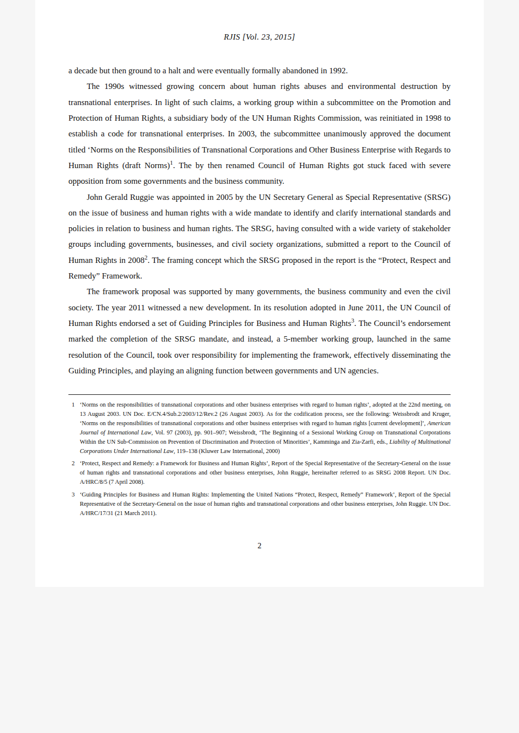RJIS [Vol. 23, 2015]
a decade but then ground to a halt and were eventually formally abandoned in 1992.
The 1990s witnessed growing concern about human rights abuses and environmental destruction by transnational enterprises. In light of such claims, a working group within a subcommittee on the Promotion and Protection of Human Rights, a subsidiary body of the UN Human Rights Commission, was reinitiated in 1998 to establish a code for transnational enterprises. In 2003, the subcommittee unanimously approved the document titled ‘Norms on the Responsibilities of Transnational Corporations and Other Business Enterprise with Regards to Human Rights (draft Norms)1. The by then renamed Council of Human Rights got stuck faced with severe opposition from some governments and the business community.
John Gerald Ruggie was appointed in 2005 by the UN Secretary General as Special Representative (SRSG) on the issue of business and human rights with a wide mandate to identify and clarify international standards and policies in relation to business and human rights. The SRSG, having consulted with a wide variety of stakeholder groups including governments, businesses, and civil society organizations, submitted a report to the Council of Human Rights in 20082. The framing concept which the SRSG proposed in the report is the “Protect, Respect and Remedy” Framework.
The framework proposal was supported by many governments, the business community and even the civil society. The year 2011 witnessed a new development. In its resolution adopted in June 2011, the UN Council of Human Rights endorsed a set of Guiding Principles for Business and Human Rights3. The Council’s endorsement marked the completion of the SRSG mandate, and instead, a 5-member working group, launched in the same resolution of the Council, took over responsibility for implementing the framework, effectively disseminating the Guiding Principles, and playing an aligning function between governments and UN agencies.
‘Norms on the responsibilities of transnational corporations and other business enterprises with regard to human rights’, adopted at the 22nd meeting, on 13 August 2003. UN Doc. E/CN.4/Sub.2/2003/12/Rev.2 (26 August 2003). As for the codification process, see the following: Weissbrodt and Kruger, ‘Norms on the responsibilities of transnational corporations and other business enterprises with regard to human rights [current development]’, American Journal of International Law, Vol. 97 (2003), pp. 901–907; Weissbrodt, ‘The Beginning of a Sessional Working Group on Transnational Corporations Within the UN Sub-Commission on Prevention of Discrimination and Protection of Minorities’, Kamminga and Zia-Zarfi, eds., Liability of Multinational Corporations Under International Law, 119–138 (Kluwer Law International, 2000)
‘Protect, Respect and Remedy: a Framework for Business and Human Rights’, Report of the Special Representative of the Secretary-General on the issue of human rights and transnational corporations and other business enterprises, John Ruggie, hereinafter referred to as SRSG 2008 Report. UN Doc. A/HRC/8/5 (7 April 2008).
‘Guiding Principles for Business and Human Rights: Implementing the United Nations “Protect, Respect, Remedy” Framework’, Report of the Special Representative of the Secretary-General on the issue of human rights and transnational corporations and other business enterprises, John Ruggie. UN Doc. A/HRC/17/31 (21 March 2011).
2